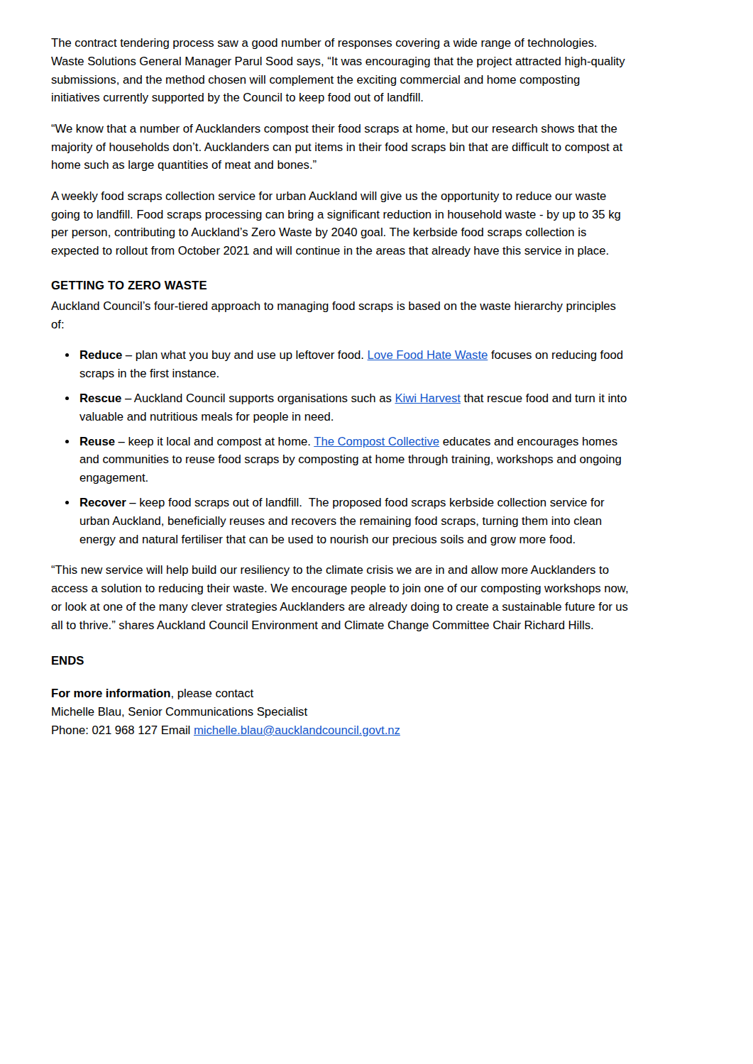The contract tendering process saw a good number of responses covering a wide range of technologies. Waste Solutions General Manager Parul Sood says, “It was encouraging that the project attracted high-quality submissions, and the method chosen will complement the exciting commercial and home composting initiatives currently supported by the Council to keep food out of landfill.
“We know that a number of Aucklanders compost their food scraps at home, but our research shows that the majority of households don’t. Aucklanders can put items in their food scraps bin that are difficult to compost at home such as large quantities of meat and bones.”
A weekly food scraps collection service for urban Auckland will give us the opportunity to reduce our waste going to landfill. Food scraps processing can bring a significant reduction in household waste - by up to 35 kg per person, contributing to Auckland’s Zero Waste by 2040 goal. The kerbside food scraps collection is expected to rollout from October 2021 and will continue in the areas that already have this service in place.
GETTING TO ZERO WASTE
Auckland Council’s four-tiered approach to managing food scraps is based on the waste hierarchy principles of:
Reduce – plan what you buy and use up leftover food. Love Food Hate Waste focuses on reducing food scraps in the first instance.
Rescue – Auckland Council supports organisations such as Kiwi Harvest that rescue food and turn it into valuable and nutritious meals for people in need.
Reuse – keep it local and compost at home. The Compost Collective educates and encourages homes and communities to reuse food scraps by composting at home through training, workshops and ongoing engagement.
Recover – keep food scraps out of landfill. The proposed food scraps kerbside collection service for urban Auckland, beneficially reuses and recovers the remaining food scraps, turning them into clean energy and natural fertiliser that can be used to nourish our precious soils and grow more food.
“This new service will help build our resiliency to the climate crisis we are in and allow more Aucklanders to access a solution to reducing their waste. We encourage people to join one of our composting workshops now, or look at one of the many clever strategies Aucklanders are already doing to create a sustainable future for us all to thrive.” shares Auckland Council Environment and Climate Change Committee Chair Richard Hills.
ENDS
For more information, please contact
Michelle Blau, Senior Communications Specialist
Phone: 021 968 127 Email michelle.blau@aucklandcouncil.govt.nz